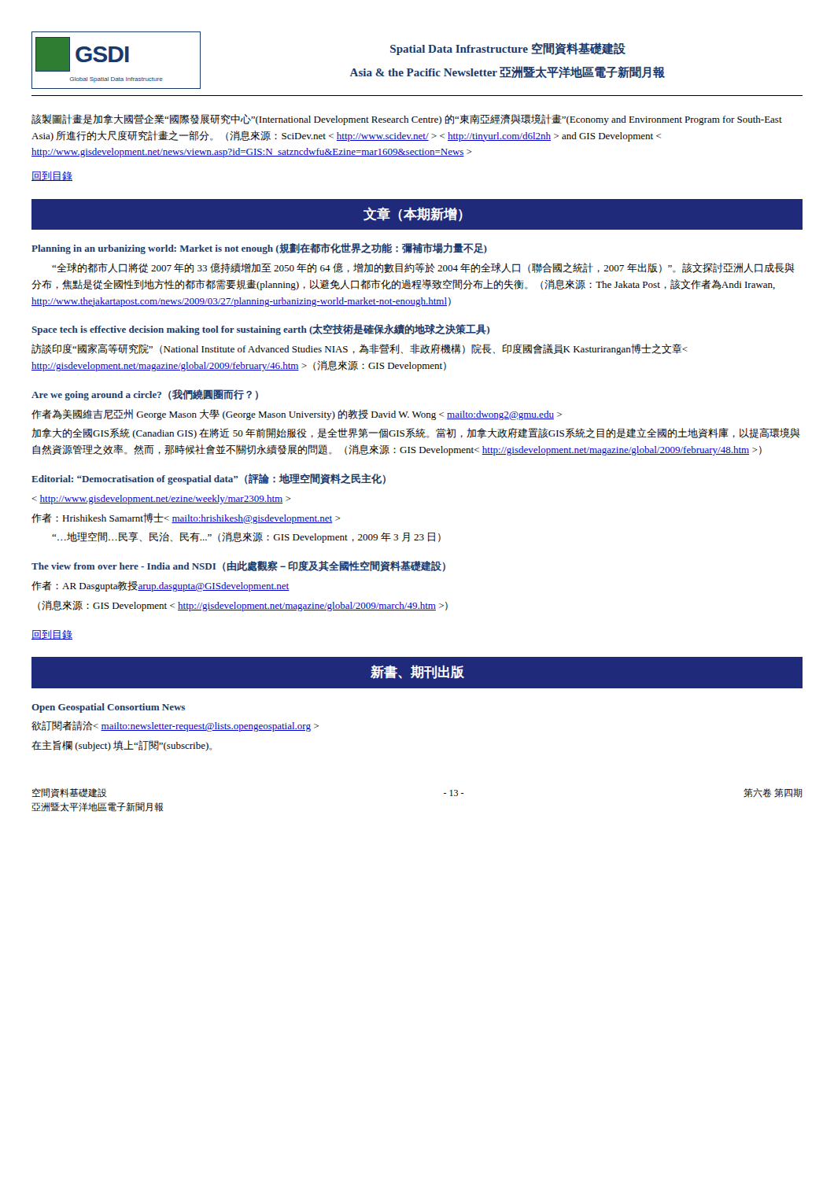GSDI
Global Spatial Data Infrastructure
Spatial Data Infrastructure 空間資料基礎建設
Asia & the Pacific Newsletter 亞洲暨太平洋地區電子新聞月報
該製圖計畫是加拿大國營企業“國際發展研究中心”(International Development Research Centre) 的“東南亞經濟與環境計畫”(Economy and Environment Program for South-East Asia) 所進行的大尺度研究計畫之一部分。（消息來源：SciDev.net < http://www.scidev.net/ > < http://tinyurl.com/d6l2nh > and GIS Development < http://www.gisdevelopment.net/news/viewn.asp?id=GIS:N_satzncdwfu&Ezine=mar1609&section=News >
回到目錄
文章（本期新增）
Planning in an urbanizing world: Market is not enough (規劃在都市化世界之功能：彌補市場力量不足)
“全球的都市人口將從 2007 年的 33 億持續增加至 2050 年的 64 億，增加的數目約等於 2004 年的全球人口（聯合國之統計，2007 年出版）”。該文探討亞洲人口成長與分布，焦點是從全國性到地方性的都市都需要規畫(planning)，以避免人口都市化的過程導致空間分布上的失衡。（消息來源：The Jakata Post，該文作者為Andi Irawan, http://www.thejakartapost.com/news/2009/03/27/planning-urbanizing-world-market-not-enough.html）
Space tech is effective decision making tool for sustaining earth (太空技術是確保永續的地球之決策工具)
訪談印度“國家高等研究院”（National Institute of Advanced Studies NIAS，為非營利、非政府機構）院長、印度國會議員K Kasturirangan博士之文章< http://gisdevelopment.net/magazine/global/2009/february/46.htm >（消息來源：GIS Development）
Are we going around a circle?（我們繞圓圈而行？）
作者為美國維吉尼亞州 George Mason 大學 (George Mason University) 的教授 David W. Wong < mailto:dwong2@gmu.edu >
加拿大的全國GIS系統 (Canadian GIS) 在將近 50 年前開始服役，是全世界第一個GIS系統。當初，加拿大政府建置該GIS系統之目的是建立全國的土地資料庫，以提高環境與自然資源管理之效率。然而，那時候社會並不關切永續發展的問題。（消息來源：GIS Development< http://gisdevelopment.net/magazine/global/2009/february/48.htm >）
Editorial: “Democratisation of geospatial data”（評論：地理空間資料之民主化）
< http://www.gisdevelopment.net/ezine/weekly/mar2309.htm >
作者：Hrishikesh Samarnt博士< mailto:hrishikesh@gisdevelopment.net >
“…地理空間…民享、民治、民有...”（消息來源：GIS Development，2009 年 3 月 23 日）
The view from over here - India and NSDI（由此處觀察－印度及其全國性空間資料基礎建設）
作者：AR Dasgupta教授arup.dasgupta@GISdevelopment.net
（消息來源：GIS Development < http://gisdevelopment.net/magazine/global/2009/march/49.htm >）
回到目錄
新書、期刊出版
Open Geospatial Consortium News
欲訂閱者請洽< mailto:newsletter-request@lists.opengeospatial.org >
在主旨欄 (subject) 填上“訂閱”(subscribe)。
空間資料基礎建設
亞洲暨太平洋地區電子新聞月報
- 13 -
第六卷 第四期